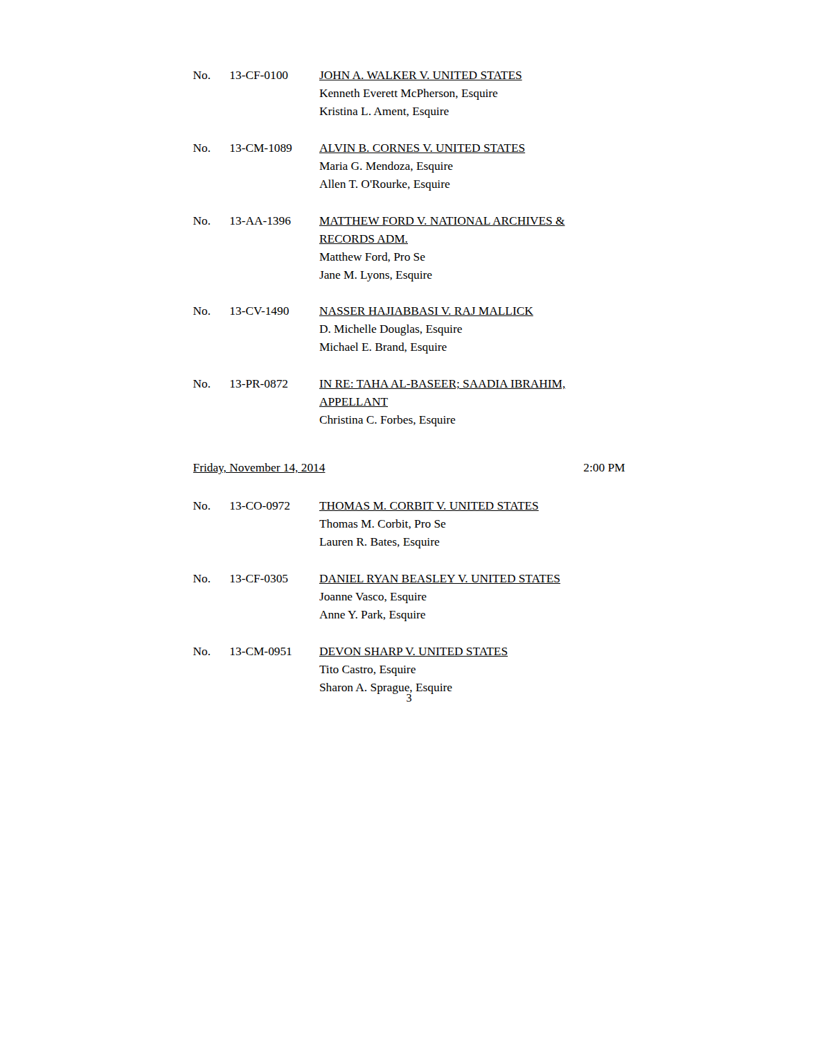| No. | 13-CF-0100 | John A. Walker v. United States Kenneth Everett McPherson, Esquire Kristina L. Ament, Esquire |
| No. | 13-CM-1089 | Alvin B. Cornes v. United States Maria G. Mendoza, Esquire Allen T. O'Rourke, Esquire |
| No. | 13-AA-1396 | Matthew Ford v. National Archives & Records Adm. Matthew Ford, Pro Se Jane M. Lyons, Esquire |
| No. | 13-CV-1490 | Nasser Hajiabbasi v. Raj Mallick D. Michelle Douglas, Esquire Michael E. Brand, Esquire |
| No. | 13-PR-0872 | In Re: Taha Al-Baseer; Saadia Ibrahim, Appellant Christina C. Forbes, Esquire |
Friday, November 14, 2014 2:00 PM
| No. | 13-CO-0972 | Thomas M. Corbit v. United States Thomas M. Corbit, Pro Se Lauren R. Bates, Esquire |
| No. | 13-CF-0305 | Daniel Ryan Beasley v. United States Joanne Vasco, Esquire Anne Y. Park, Esquire |
| No. | 13-CM-0951 | Devon Sharp v. United States Tito Castro, Esquire Sharon A. Sprague, Esquire |
3